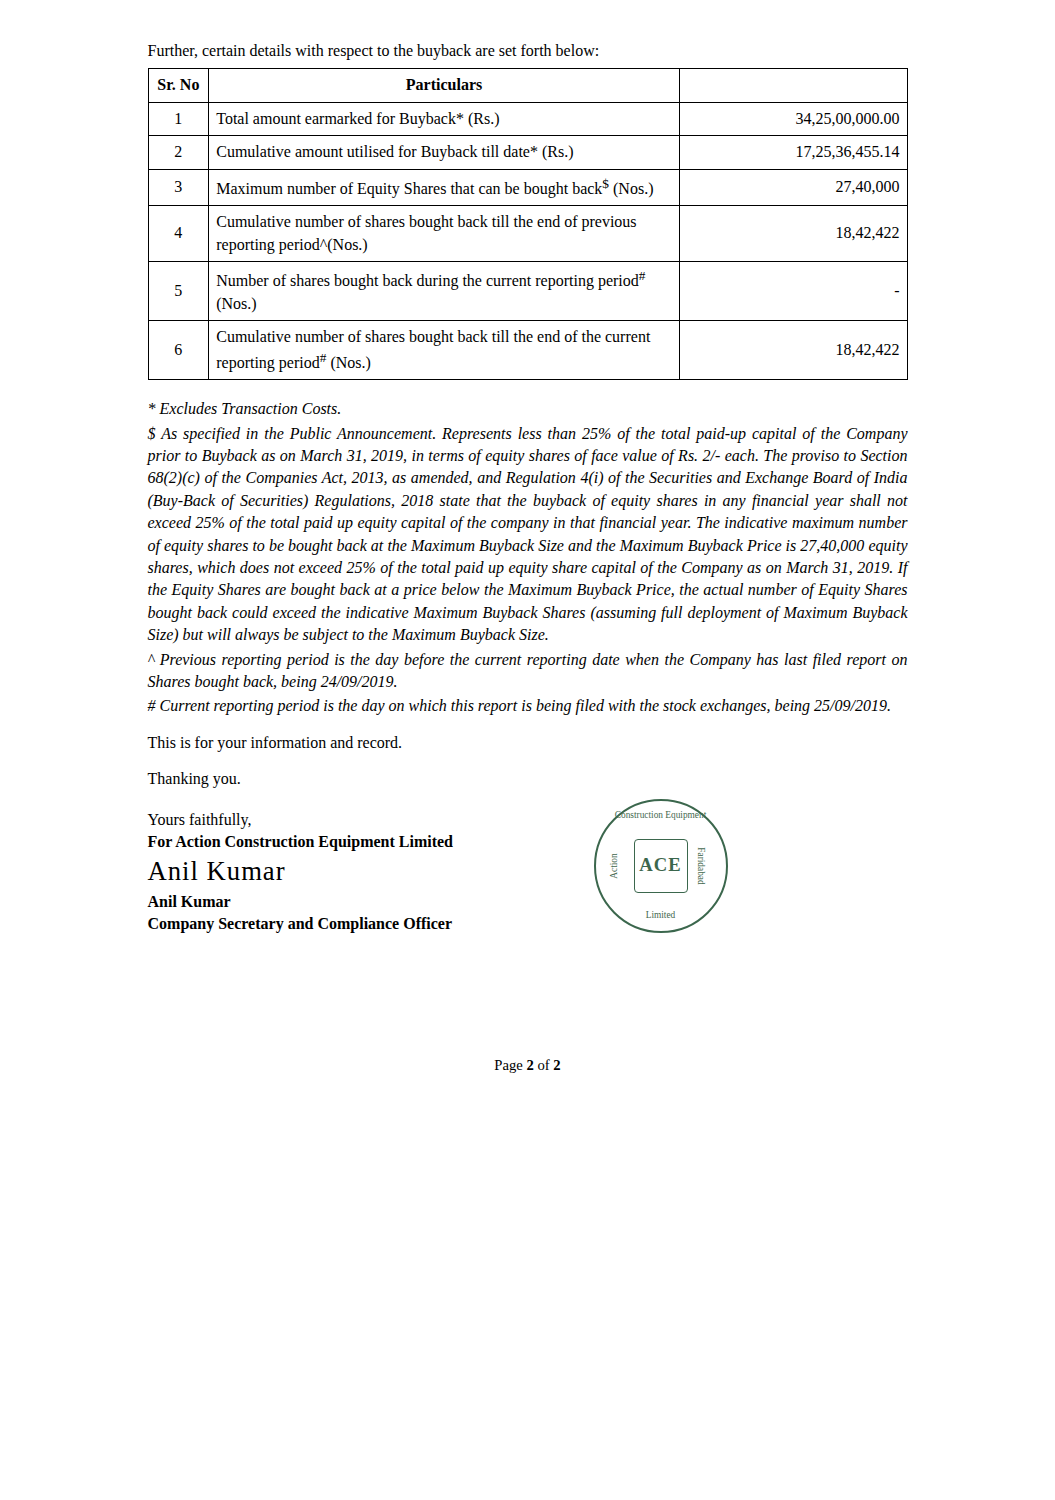Further, certain details with respect to the buyback are set forth below:
| Sr. No | Particulars | |
| --- | --- | --- |
| 1 | Total amount earmarked for Buyback* (Rs.) | 34,25,00,000.00 |
| 2 | Cumulative amount utilised for Buyback till date* (Rs.) | 17,25,36,455.14 |
| 3 | Maximum number of Equity Shares that can be bought back $ (Nos.) | 27,40,000 |
| 4 | Cumulative number of shares bought back till the end of previous reporting period^(Nos.) | 18,42,422 |
| 5 | Number of shares bought back during the current reporting period # (Nos.) | - |
| 6 | Cumulative number of shares bought back till the end of the current reporting period # (Nos.) | 18,42,422 |
* Excludes Transaction Costs.
$ As specified in the Public Announcement. Represents less than 25% of the total paid-up capital of the Company prior to Buyback as on March 31, 2019, in terms of equity shares of face value of Rs. 2/- each. The proviso to Section 68(2)(c) of the Companies Act, 2013, as amended, and Regulation 4(i) of the Securities and Exchange Board of India (Buy-Back of Securities) Regulations, 2018 state that the buyback of equity shares in any financial year shall not exceed 25% of the total paid up equity capital of the company in that financial year. The indicative maximum number of equity shares to be bought back at the Maximum Buyback Size and the Maximum Buyback Price is 27,40,000 equity shares, which does not exceed 25% of the total paid up equity share capital of the Company as on March 31, 2019. If the Equity Shares are bought back at a price below the Maximum Buyback Price, the actual number of Equity Shares bought back could exceed the indicative Maximum Buyback Shares (assuming full deployment of Maximum Buyback Size) but will always be subject to the Maximum Buyback Size.
^ Previous reporting period is the day before the current reporting date when the Company has last filed report on Shares bought back, being 24/09/2019.
# Current reporting period is the day on which this report is being filed with the stock exchanges, being 25/09/2019.
This is for your information and record.
Thanking you.
Yours faithfully,
For Action Construction Equipment Limited
Anil Kumar
Anil Kumar
Company Secretary and Compliance Officer
Construction Equipment Limited Action Faridabad
ACE
Page 2 of 2